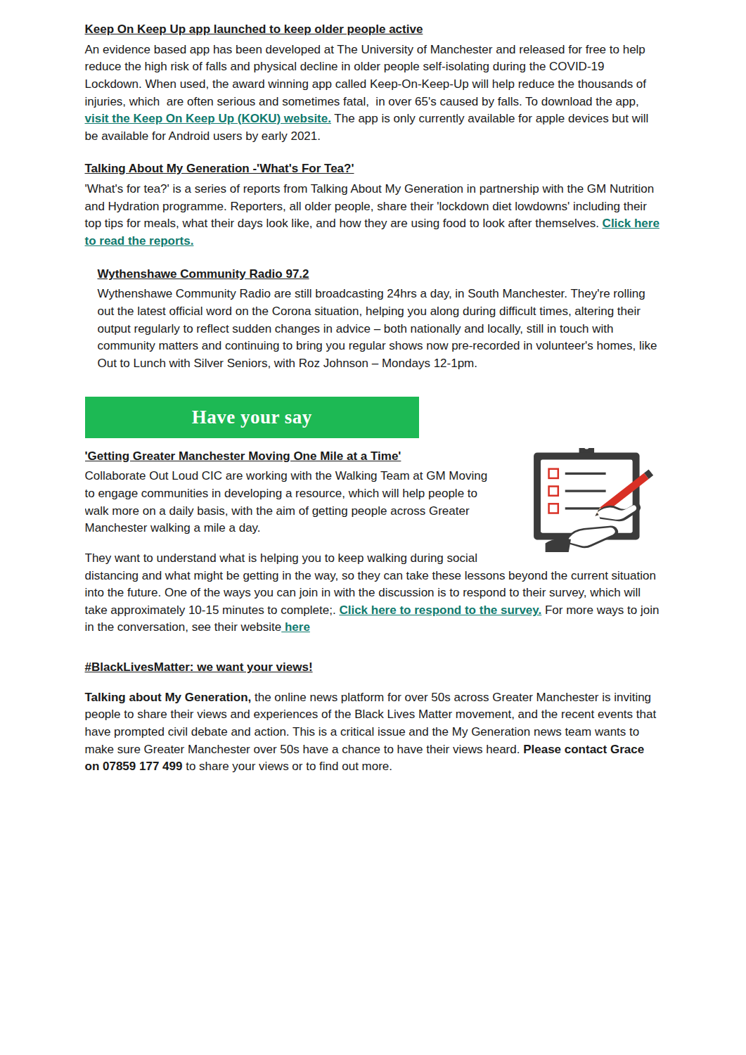Keep On Keep Up app launched to keep older people active
An evidence based app has been developed at The University of Manchester and released for free to help reduce the high risk of falls and physical decline in older people self-isolating during the COVID-19 Lockdown. When used, the award winning app called Keep-On-Keep-Up will help reduce the thousands of injuries, which are often serious and sometimes fatal, in over 65's caused by falls. To download the app, visit the Keep On Keep Up (KOKU) website. The app is only currently available for apple devices but will be available for Android users by early 2021.
Talking About My Generation -'What's For Tea?'
'What's for tea?' is a series of reports from Talking About My Generation in partnership with the GM Nutrition and Hydration programme. Reporters, all older people, share their 'lockdown diet lowdowns' including their top tips for meals, what their days look like, and how they are using food to look after themselves. Click here to read the reports.
Wythenshawe Community Radio 97.2
Wythenshawe Community Radio are still broadcasting 24hrs a day, in South Manchester. They're rolling out the latest official word on the Corona situation, helping you along during difficult times, altering their output regularly to reflect sudden changes in advice – both nationally and locally, still in touch with community matters and continuing to bring you regular shows now pre-recorded in volunteer's homes, like Out to Lunch with Silver Seniors, with Roz Johnson – Mondays 12-1pm.
Have your say
'Getting Greater Manchester Moving One Mile at a Time'
Collaborate Out Loud CIC are working with the Walking Team at GM Moving to engage communities in developing a resource, which will help people to walk more on a daily basis, with the aim of getting people across Greater Manchester walking a mile a day.
They want to understand what is helping you to keep walking during social distancing and what might be getting in the way, so they can take these lessons beyond the current situation into the future. One of the ways you can join in with the discussion is to respond to their survey, which will take approximately 10-15 minutes to complete;. Click here to respond to the survey. For more ways to join in the conversation, see their website here
#BlackLivesMatter: we want your views!
Talking about My Generation, the online news platform for over 50s across Greater Manchester is inviting people to share their views and experiences of the Black Lives Matter movement, and the recent events that have prompted civil debate and action. This is a critical issue and the My Generation news team wants to make sure Greater Manchester over 50s have a chance to have their views heard. Please contact Grace on 07859 177 499 to share your views or to find out more.